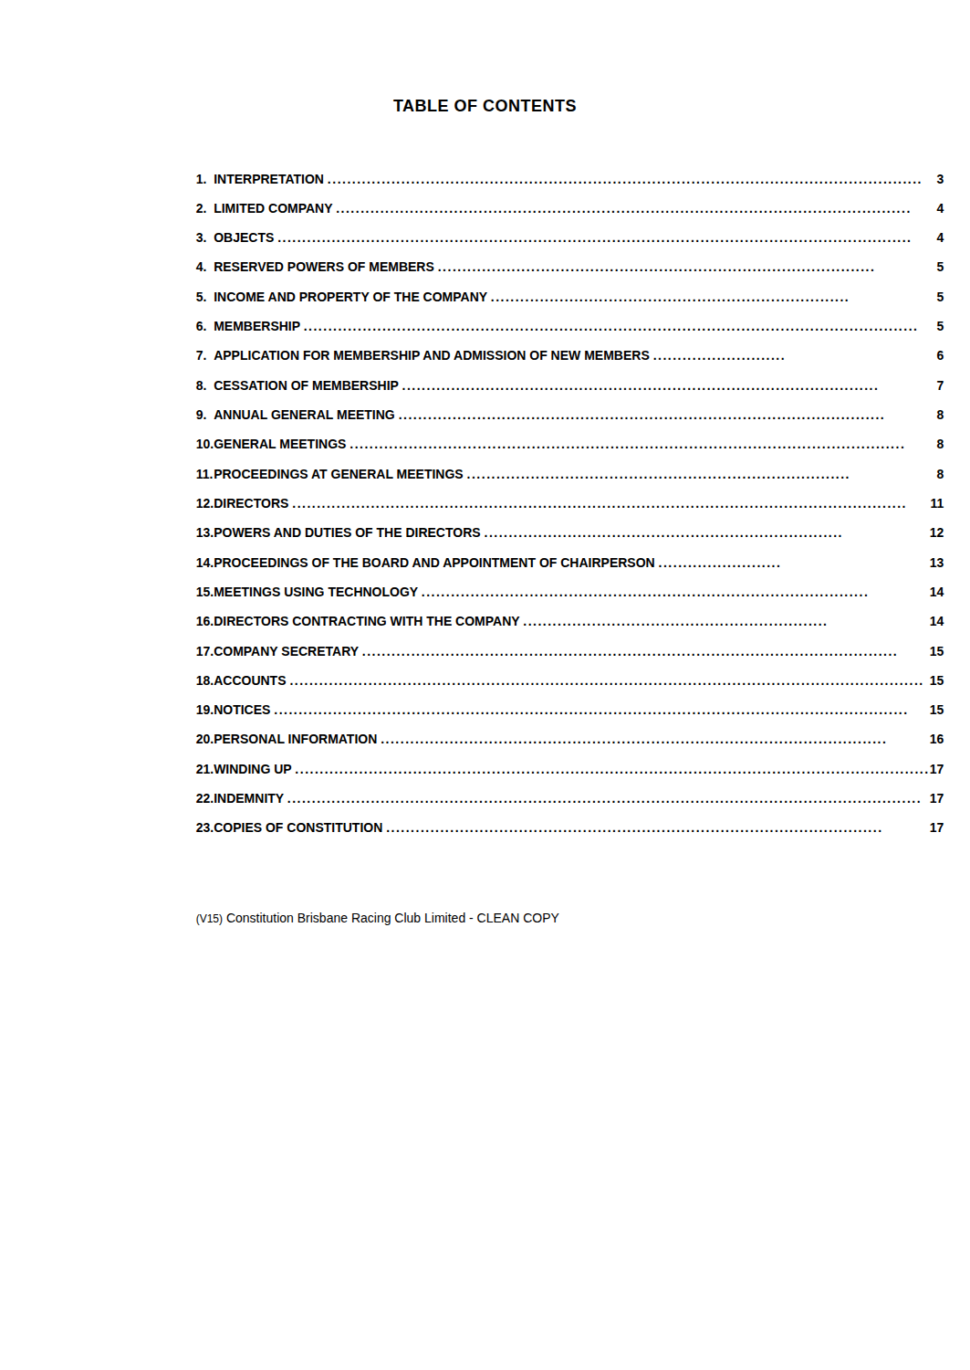TABLE OF CONTENTS
| 1. | INTERPRETATION ......................................................................................................................... | 3 |
| 2. | LIMITED COMPANY ..................................................................................................................... | 4 |
| 3. | OBJECTS ................................................................................................................................. | 4 |
| 4. | RESERVED POWERS OF MEMBERS ......................................................................................... | 5 |
| 5. | INCOME AND PROPERTY OF THE COMPANY ......................................................................... | 5 |
| 6. | MEMBERSHIP ............................................................................................................................. | 5 |
| 7. | APPLICATION FOR MEMBERSHIP AND ADMISSION OF NEW MEMBERS ........................... | 6 |
| 8. | CESSATION OF MEMBERSHIP ................................................................................................. | 7 |
| 9. | ANNUAL GENERAL MEETING ................................................................................................... | 8 |
| 10. | GENERAL MEETINGS ................................................................................................................. | 8 |
| 11. | PROCEEDINGS AT GENERAL MEETINGS .............................................................................. | 8 |
| 12. | DIRECTORS ............................................................................................................................. | 11 |
| 13. | POWERS AND DUTIES OF THE DIRECTORS ......................................................................... | 12 |
| 14. | PROCEEDINGS OF THE BOARD AND APPOINTMENT OF CHAIRPERSON ......................... | 13 |
| 15. | MEETINGS USING TECHNOLOGY ........................................................................................... | 14 |
| 16. | DIRECTORS CONTRACTING WITH THE COMPANY .............................................................. | 14 |
| 17. | COMPANY SECRETARY ............................................................................................................. | 15 |
| 18. | ACCOUNTS ................................................................................................................................. | 15 |
| 19. | NOTICES ................................................................................................................................. | 15 |
| 20. | PERSONAL INFORMATION ....................................................................................................... | 16 |
| 21. | WINDING UP ................................................................................................................................. | 17 |
| 22. | INDEMNITY ................................................................................................................................. | 17 |
| 23. | COPIES OF CONSTITUTION ..................................................................................................... | 17 |
(V15) Constitution Brisbane Racing Club Limited - CLEAN COPY